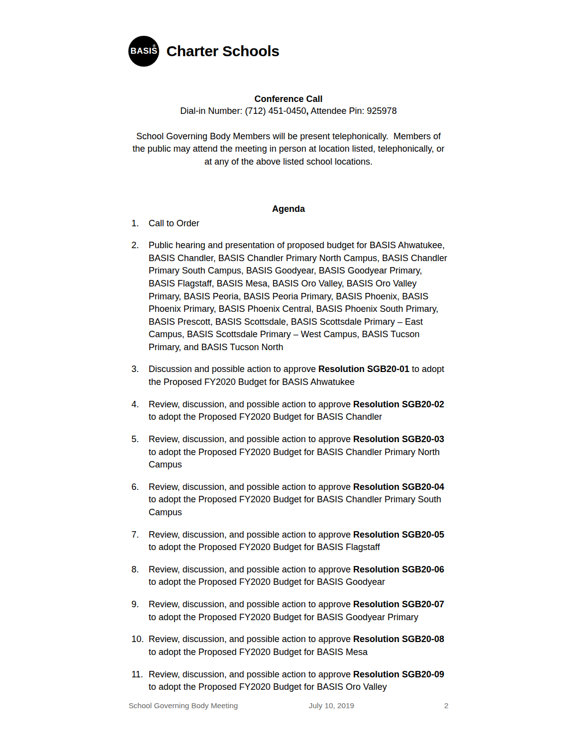BASIS®
Charter Schools
Conference Call
Dial-in Number: (712) 451-0450, Attendee Pin: 925978
School Governing Body Members will be present telephonically. Members of the public may attend the meeting in person at location listed, telephonically, or at any of the above listed school locations.
Agenda
Call to Order
Public hearing and presentation of proposed budget for BASIS Ahwatukee, BASIS Chandler, BASIS Chandler Primary North Campus, BASIS Chandler Primary South Campus, BASIS Goodyear, BASIS Goodyear Primary, BASIS Flagstaff, BASIS Mesa, BASIS Oro Valley, BASIS Oro Valley Primary, BASIS Peoria, BASIS Peoria Primary, BASIS Phoenix, BASIS Phoenix Primary, BASIS Phoenix Central, BASIS Phoenix South Primary, BASIS Prescott, BASIS Scottsdale, BASIS Scottsdale Primary – East Campus, BASIS Scottsdale Primary – West Campus, BASIS Tucson Primary, and BASIS Tucson North
Discussion and possible action to approve Resolution SGB20-01 to adopt the Proposed FY2020 Budget for BASIS Ahwatukee
Review, discussion, and possible action to approve Resolution SGB20-02 to adopt the Proposed FY2020 Budget for BASIS Chandler
Review, discussion, and possible action to approve Resolution SGB20-03 to adopt the Proposed FY2020 Budget for BASIS Chandler Primary North Campus
Review, discussion, and possible action to approve Resolution SGB20-04 to adopt the Proposed FY2020 Budget for BASIS Chandler Primary South Campus
Review, discussion, and possible action to approve Resolution SGB20-05 to adopt the Proposed FY2020 Budget for BASIS Flagstaff
Review, discussion, and possible action to approve Resolution SGB20-06 to adopt the Proposed FY2020 Budget for BASIS Goodyear
Review, discussion, and possible action to approve Resolution SGB20-07 to adopt the Proposed FY2020 Budget for BASIS Goodyear Primary
Review, discussion, and possible action to approve Resolution SGB20-08 to adopt the Proposed FY2020 Budget for BASIS Mesa
Review, discussion, and possible action to approve Resolution SGB20-09 to adopt the Proposed FY2020 Budget for BASIS Oro Valley
School Governing Body Meeting July 10, 2019 2